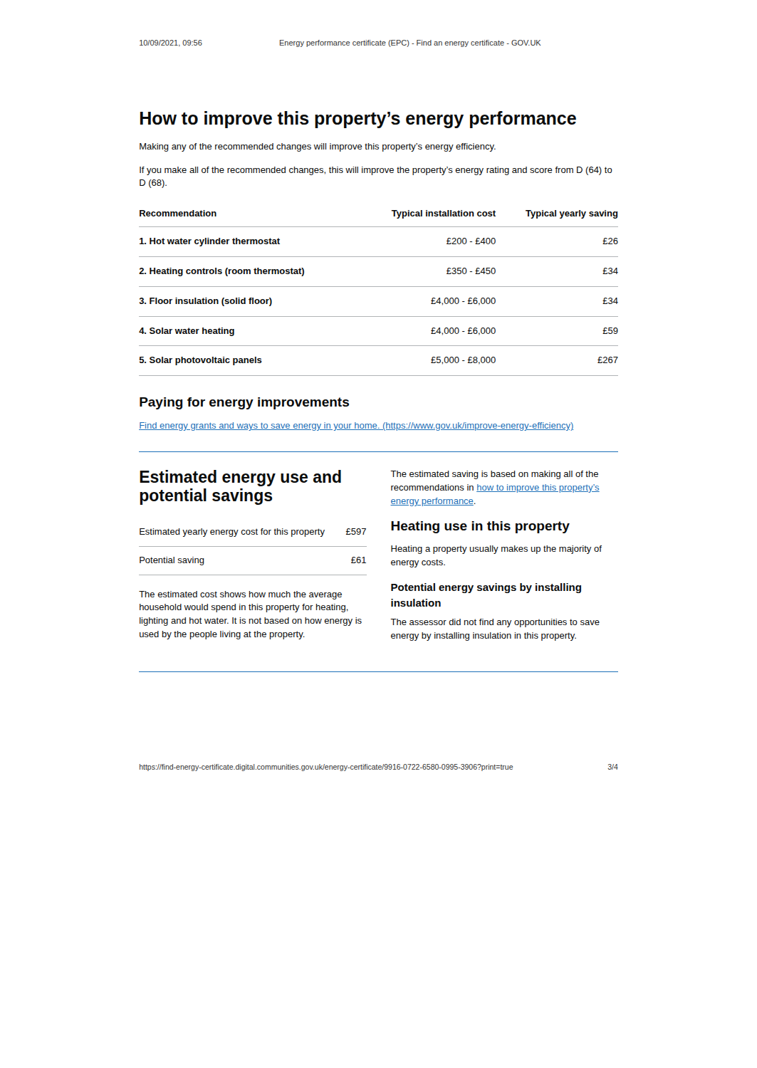10/09/2021, 09:56
Energy performance certificate (EPC) - Find an energy certificate - GOV.UK
How to improve this property’s energy performance
Making any of the recommended changes will improve this property’s energy efficiency.
If you make all of the recommended changes, this will improve the property’s energy rating and score from D (64) to D (68).
| Recommendation | Typical installation cost | Typical yearly saving |
| --- | --- | --- |
| 1. Hot water cylinder thermostat | £200 - £400 | £26 |
| 2. Heating controls (room thermostat) | £350 - £450 | £34 |
| 3. Floor insulation (solid floor) | £4,000 - £6,000 | £34 |
| 4. Solar water heating | £4,000 - £6,000 | £59 |
| 5. Solar photovoltaic panels | £5,000 - £8,000 | £267 |
Paying for energy improvements
Find energy grants and ways to save energy in your home. (https://www.gov.uk/improve-energy-efficiency)
Estimated energy use and potential savings
| Estimated yearly energy cost for this property | £597 |
| Potential saving | £61 |
The estimated cost shows how much the average household would spend in this property for heating, lighting and hot water. It is not based on how energy is used by the people living at the property.
The estimated saving is based on making all of the recommendations in how to improve this property’s energy performance.
Heating use in this property
Heating a property usually makes up the majority of energy costs.
Potential energy savings by installing insulation
The assessor did not find any opportunities to save energy by installing insulation in this property.
https://find-energy-certificate.digital.communities.gov.uk/energy-certificate/9916-0722-6580-0995-3906?print=true
3/4